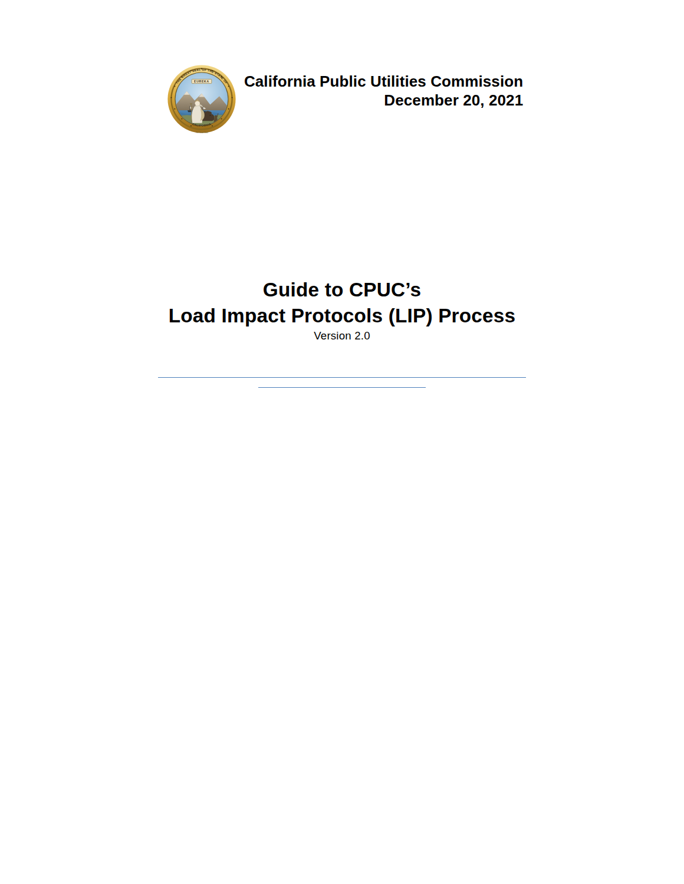EUREKA THE GREAT SEAL OF THE STATE OF CALIFORNIA The Great Seal
California Public Utilities Commission
December 20, 2021
Guide to CPUC’s
Load Impact Protocols (LIP) Process
Version 2.0